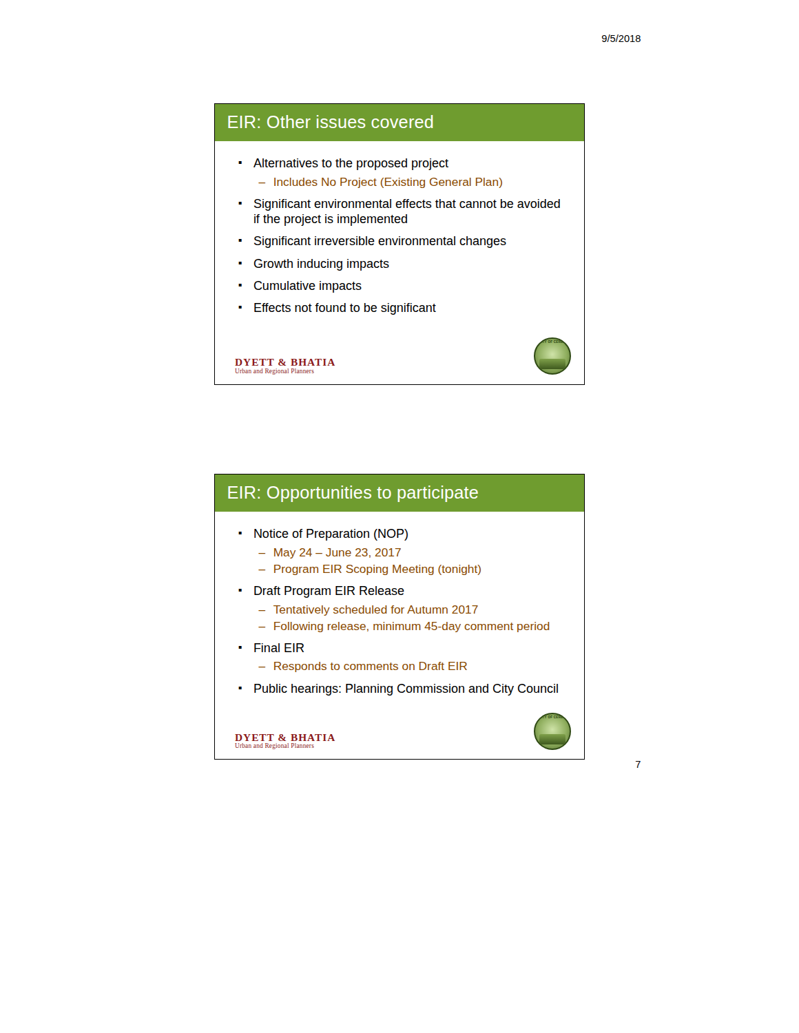9/5/2018
EIR: Other issues covered
Alternatives to the proposed project
Includes No Project (Existing General Plan)
Significant environmental effects that cannot be avoided if the project is implemented
Significant irreversible environmental changes
Growth inducing impacts
Cumulative impacts
Effects not found to be significant
DYETT & BHATIA
Urban and Regional Planners
EIR: Opportunities to participate
Notice of Preparation (NOP)
May 24 – June 23, 2017
Program EIR Scoping Meeting (tonight)
Draft Program EIR Release
Tentatively scheduled for Autumn 2017
Following release, minimum 45-day comment period
Final EIR
Responds to comments on Draft EIR
Public hearings: Planning Commission and City Council
DYETT & BHATIA
Urban and Regional Planners
7